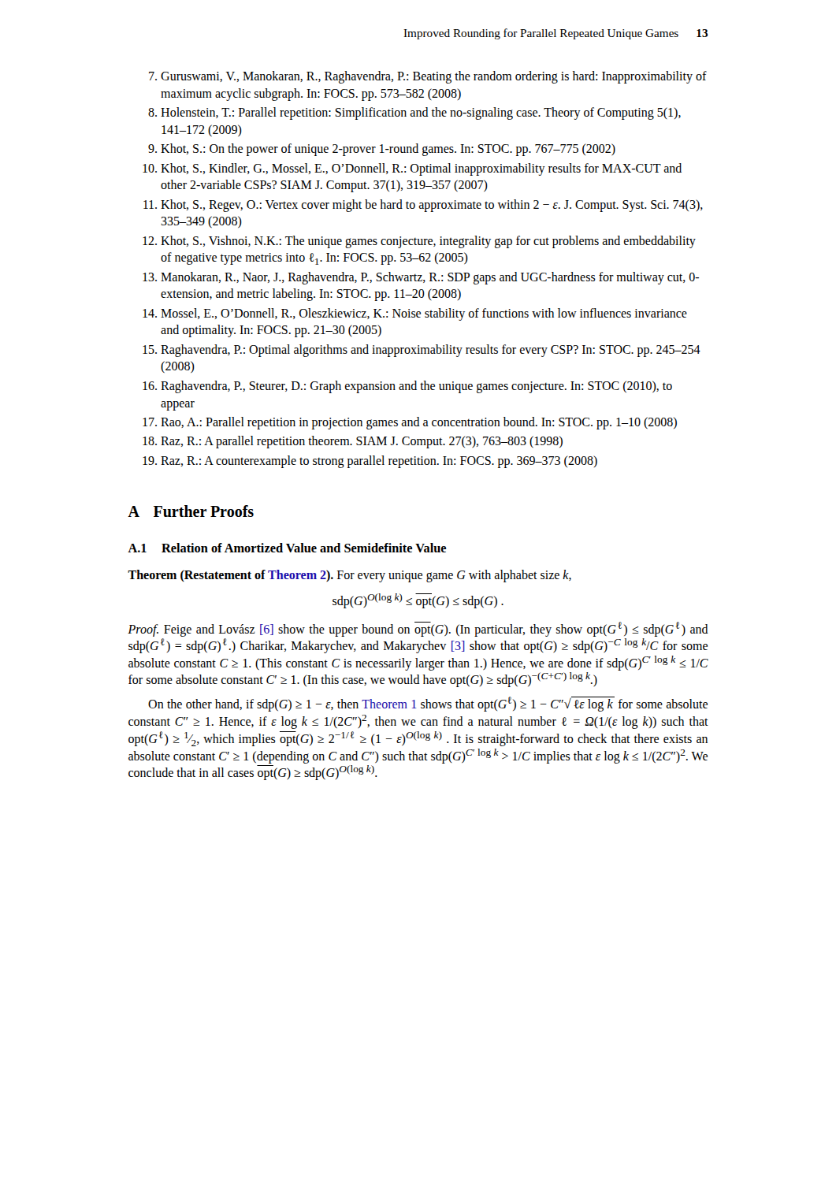Improved Rounding for Parallel Repeated Unique Games 13
Guruswami, V., Manokaran, R., Raghavendra, P.: Beating the random ordering is hard: Inapproximability of maximum acyclic subgraph. In: FOCS. pp. 573–582 (2008)
Holenstein, T.: Parallel repetition: Simplification and the no-signaling case. Theory of Computing 5(1), 141–172 (2009)
Khot, S.: On the power of unique 2-prover 1-round games. In: STOC. pp. 767–775 (2002)
Khot, S., Kindler, G., Mossel, E., O’Donnell, R.: Optimal inapproximability results for MAX-CUT and other 2-variable CSPs? SIAM J. Comput. 37(1), 319–357 (2007)
Khot, S., Regev, O.: Vertex cover might be hard to approximate to within 2 − ε. J. Comput. Syst. Sci. 74(3), 335–349 (2008)
Khot, S., Vishnoi, N.K.: The unique games conjecture, integrality gap for cut problems and embeddability of negative type metrics into ℓ1. In: FOCS. pp. 53–62 (2005)
Manokaran, R., Naor, J., Raghavendra, P., Schwartz, R.: SDP gaps and UGC-hardness for multiway cut, 0-extension, and metric labeling. In: STOC. pp. 11–20 (2008)
Mossel, E., O’Donnell, R., Oleszkiewicz, K.: Noise stability of functions with low influences invariance and optimality. In: FOCS. pp. 21–30 (2005)
Raghavendra, P.: Optimal algorithms and inapproximability results for every CSP? In: STOC. pp. 245–254 (2008)
Raghavendra, P., Steurer, D.: Graph expansion and the unique games conjecture. In: STOC (2010), to appear
Rao, A.: Parallel repetition in projection games and a concentration bound. In: STOC. pp. 1–10 (2008)
Raz, R.: A parallel repetition theorem. SIAM J. Comput. 27(3), 763–803 (1998)
Raz, R.: A counterexample to strong parallel repetition. In: FOCS. pp. 369–373 (2008)
AFurther Proofs
A.1 Relation of Amortized Value and Semidefinite Value
Theorem (Restatement of Theorem 2). For every unique game G with alphabet size k,
sdp(G)O(log k) ≤ opt(G) ≤ sdp(G) .
Proof. Feige and Lovász [6] show the upper bound on opt(G). (In particular, they show opt(Gℓ) ≤ sdp(Gℓ) and sdp(Gℓ) = sdp(G)ℓ.) Charikar, Makarychev, and Makarychev [3] show that opt(G) ≥ sdp(G)−C log k/C for some absolute constant C ≥ 1. (This constant C is necessarily larger than 1.) Hence, we are done if sdp(G)C′ log k ≤ 1/C for some absolute constant C′ ≥ 1. (In this case, we would have opt(G) ≥ sdp(G)−(C+C′) log k.)
On the other hand, if sdp(G) ≥ 1 − ε, then Theorem 1 shows that opt(Gℓ) ≥ 1 − C″√ℓε log k for some absolute constant C″ ≥ 1. Hence, if ε log k ≤ 1/(2C″)2, then we can find a natural number ℓ = Ω(1/(ε log k)) such that opt(Gℓ) ≥ 1⁄2, which implies opt(G) ≥ 2−1/ℓ ≥ (1 − ε)O(log k) . It is straight-forward to check that there exists an absolute constant C′ ≥ 1 (depending on C and C″) such that sdp(G)C′ log k > 1/C implies that ε log k ≤ 1/(2C″)2. We conclude that in all cases opt(G) ≥ sdp(G)O(log k).